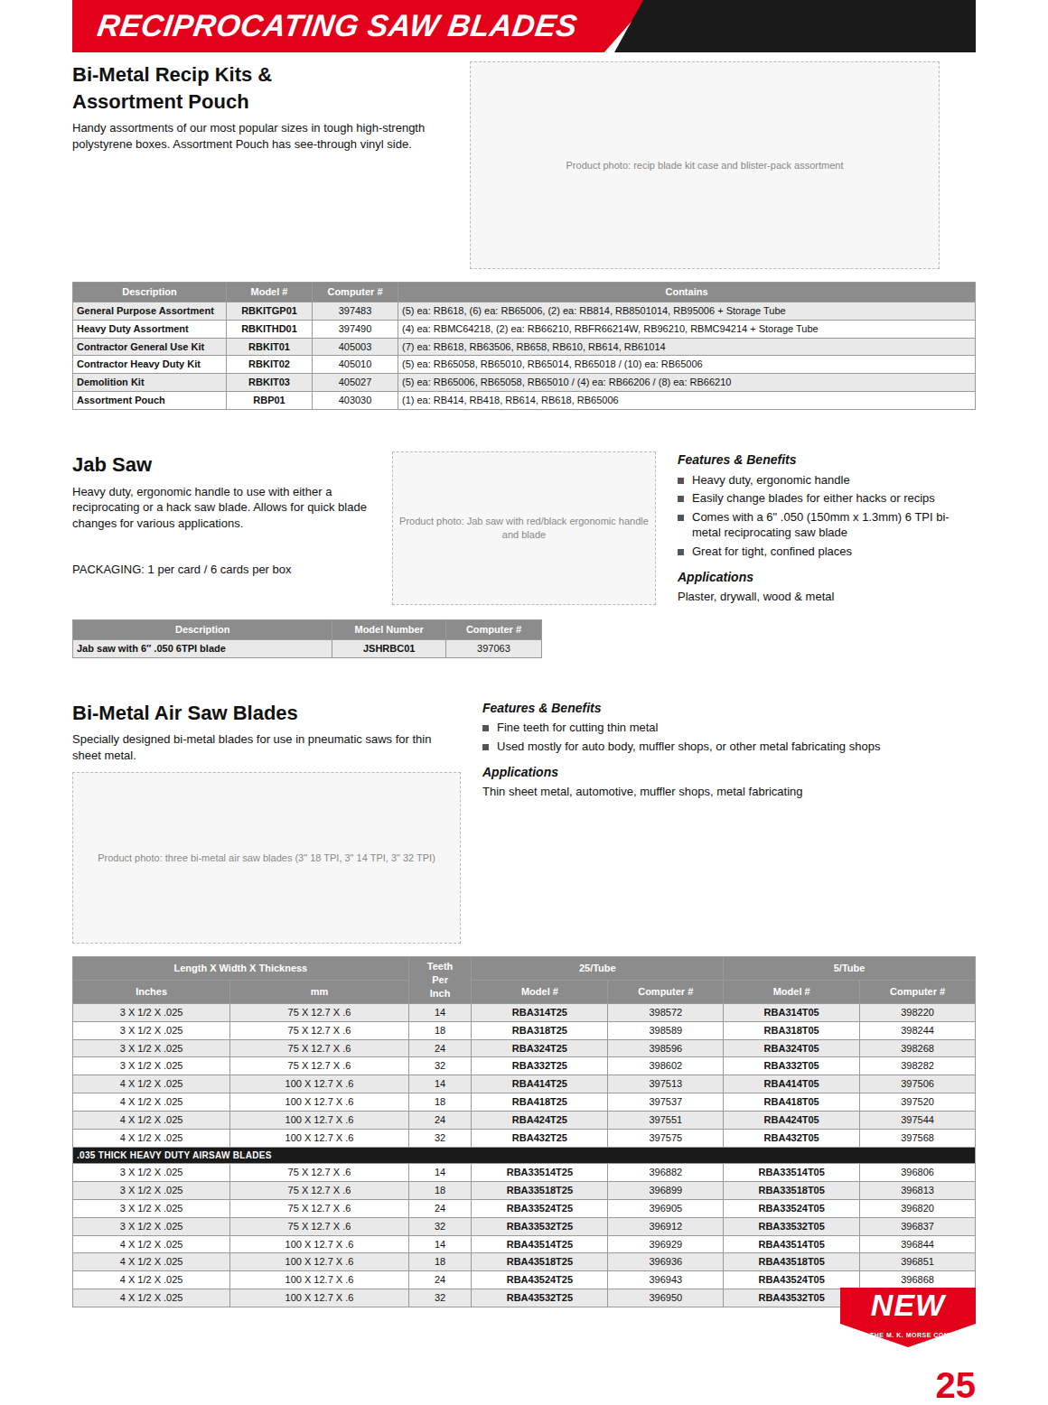Reciprocating Saw Blades
Bi-Metal Recip Kits &
Assortment Pouch
Handy assortments of our most popular sizes in tough high-strength polystyrene boxes. Assortment Pouch has see-through vinyl side.
Product photo: recip blade kit case and blister-pack assortment
| Description | Model # | Computer # | Contains |
| --- | --- | --- | --- |
| General Purpose Assortment | RBKITGP01 | 397483 | (5) ea: RB618, (6) ea: RB65006, (2) ea: RB814, RB8501014, RB95006 + Storage Tube |
| Heavy Duty Assortment | RBKITHD01 | 397490 | (4) ea: RBMC64218, (2) ea: RB66210, RBFR66214W, RB96210, RBMC94214 + Storage Tube |
| Contractor General Use Kit | RBKIT01 | 405003 | (7) ea: RB618, RB63506, RB658, RB610, RB614, RB61014 |
| Contractor Heavy Duty Kit | RBKIT02 | 405010 | (5) ea: RB65058, RB65010, RB65014, RB65018 / (10) ea: RB65006 |
| Demolition Kit | RBKIT03 | 405027 | (5) ea: RB65006, RB65058, RB65010 / (4) ea: RB66206 / (8) ea: RB66210 |
| Assortment Pouch | RBP01 | 403030 | (1) ea: RB414, RB418, RB614, RB618, RB65006 |
Jab Saw
Heavy duty, ergonomic handle to use with either a reciprocating or a hack saw blade. Allows for quick blade changes for various applications.
PACKAGING: 1 per card / 6 cards per box
Product photo: Jab saw with red/black ergonomic handle and blade
Features & Benefits
Heavy duty, ergonomic handle
Easily change blades for either hacks or recips
Comes with a 6" .050 (150mm x 1.3mm) 6 TPI bi-metal reciprocating saw blade
Great for tight, confined places
Applications
Plaster, drywall, wood & metal
| Description | Model Number | Computer # |
| --- | --- | --- |
| Jab saw with 6″ .050 6TPI blade | JSHRBC01 | 397063 |
Bi-Metal Air Saw Blades
Specially designed bi-metal blades for use in pneumatic saws for thin sheet metal.
Product photo: three bi-metal air saw blades (3" 18 TPI, 3" 14 TPI, 3" 32 TPI)
Features & Benefits
Fine teeth for cutting thin metal
Used mostly for auto body, muffler shops, or other metal fabricating shops
Applications
Thin sheet metal, automotive, muffler shops, metal fabricating
| Length X Width X Thickness | Teeth Per Inch | 25/Tube | 5/Tube |
| --- | --- | --- | --- |
| Inches | mm | Model # | Computer # | Model # | Computer # |
| 3 X 1/2 X .025 | 75 X 12.7 X .6 | 14 | RBA314T25 | 398572 | RBA314T05 | 398220 |
| 3 X 1/2 X .025 | 75 X 12.7 X .6 | 18 | RBA318T25 | 398589 | RBA318T05 | 398244 |
| 3 X 1/2 X .025 | 75 X 12.7 X .6 | 24 | RBA324T25 | 398596 | RBA324T05 | 398268 |
| 3 X 1/2 X .025 | 75 X 12.7 X .6 | 32 | RBA332T25 | 398602 | RBA332T05 | 398282 |
| 4 X 1/2 X .025 | 100 X 12.7 X .6 | 14 | RBA414T25 | 397513 | RBA414T05 | 397506 |
| 4 X 1/2 X .025 | 100 X 12.7 X .6 | 18 | RBA418T25 | 397537 | RBA418T05 | 397520 |
| 4 X 1/2 X .025 | 100 X 12.7 X .6 | 24 | RBA424T25 | 397551 | RBA424T05 | 397544 |
| 4 X 1/2 X .025 | 100 X 12.7 X .6 | 32 | RBA432T25 | 397575 | RBA432T05 | 397568 |
| .035 THICK HEAVY DUTY AIRSAW BLADES |
| 3 X 1/2 X .025 | 75 X 12.7 X .6 | 14 | RBA33514T25 | 396882 | RBA33514T05 | 396806 |
| 3 X 1/2 X .025 | 75 X 12.7 X .6 | 18 | RBA33518T25 | 396899 | RBA33518T05 | 396813 |
| 3 X 1/2 X .025 | 75 X 12.7 X .6 | 24 | RBA33524T25 | 396905 | RBA33524T05 | 396820 |
| 3 X 1/2 X .025 | 75 X 12.7 X .6 | 32 | RBA33532T25 | 396912 | RBA33532T05 | 396837 |
| 4 X 1/2 X .025 | 100 X 12.7 X .6 | 14 | RBA43514T25 | 396929 | RBA43514T05 | 396844 |
| 4 X 1/2 X .025 | 100 X 12.7 X .6 | 18 | RBA43518T25 | 396936 | RBA43518T05 | 396851 |
| 4 X 1/2 X .025 | 100 X 12.7 X .6 | 24 | RBA43524T25 | 396943 | RBA43524T05 | 396868 |
| 4 X 1/2 X .025 | 100 X 12.7 X .6 | 32 | RBA43532T25 | 396950 | RBA43532T05 | 396875 |
NEW
FROM THE M. K. MORSE COMPANY
25